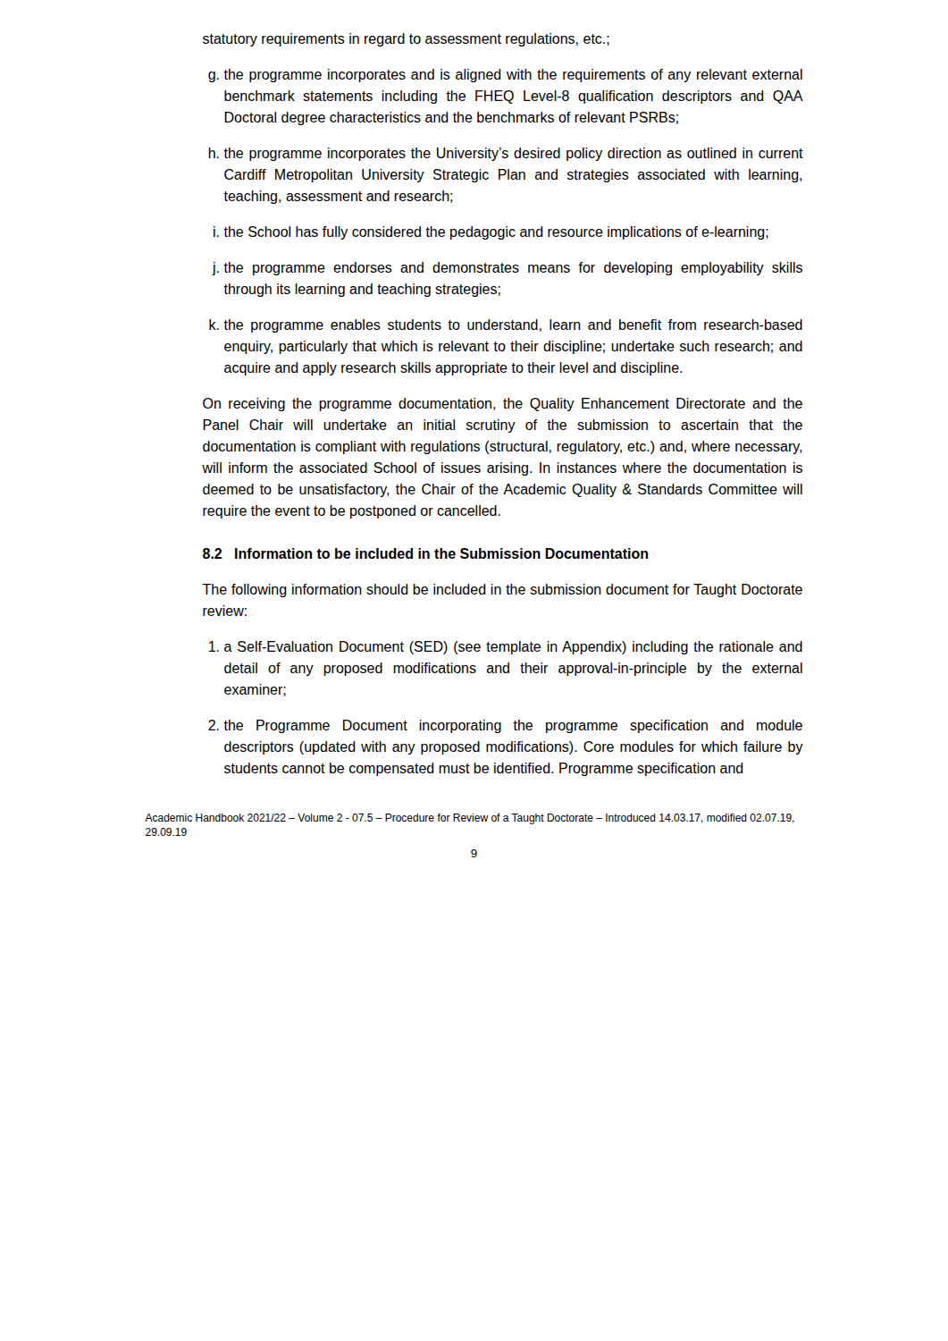statutory requirements in regard to assessment regulations, etc.;
the programme incorporates and is aligned with the requirements of any relevant external benchmark statements including the FHEQ Level-8 qualification descriptors and QAA Doctoral degree characteristics and the benchmarks of relevant PSRBs;
the programme incorporates the University’s desired policy direction as outlined in current Cardiff Metropolitan University Strategic Plan and strategies associated with learning, teaching, assessment and research;
the School has fully considered the pedagogic and resource implications of e-learning;
the programme endorses and demonstrates means for developing employability skills through its learning and teaching strategies;
the programme enables students to understand, learn and benefit from research-based enquiry, particularly that which is relevant to their discipline; undertake such research; and acquire and apply research skills appropriate to their level and discipline.
On receiving the programme documentation, the Quality Enhancement Directorate and the Panel Chair will undertake an initial scrutiny of the submission to ascertain that the documentation is compliant with regulations (structural, regulatory, etc.) and, where necessary, will inform the associated School of issues arising. In instances where the documentation is deemed to be unsatisfactory, the Chair of the Academic Quality & Standards Committee will require the event to be postponed or cancelled.
8.2 Information to be included in the Submission Documentation
The following information should be included in the submission document for Taught Doctorate review:
a Self-Evaluation Document (SED) (see template in Appendix) including the rationale and detail of any proposed modifications and their approval-in-principle by the external examiner;
the Programme Document incorporating the programme specification and module descriptors (updated with any proposed modifications). Core modules for which failure by students cannot be compensated must be identified. Programme specification and
Academic Handbook 2021/22 – Volume 2 - 07.5 – Procedure for Review of a Taught Doctorate – Introduced 14.03.17, modified 02.07.19, 29.09.19
9